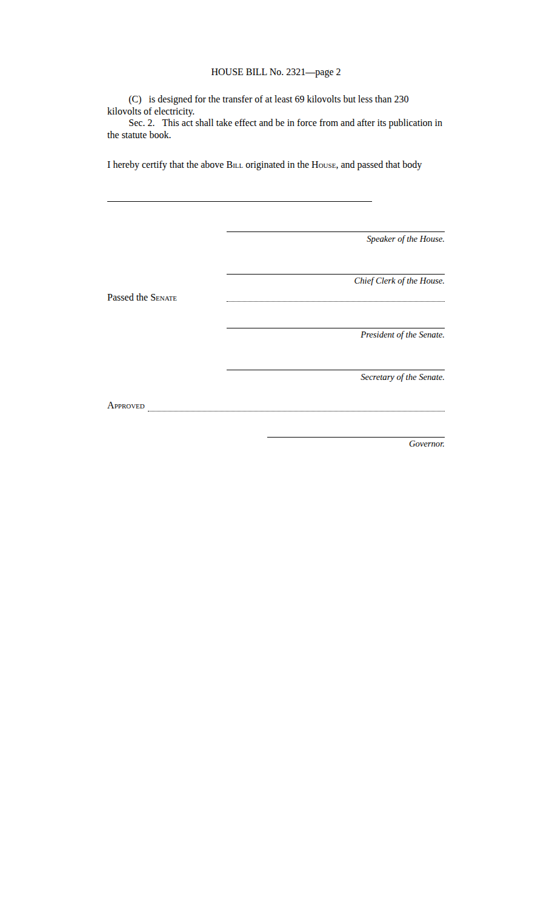HOUSE BILL No. 2321—page 2
(C) is designed for the transfer of at least 69 kilovolts but less than 230 kilovolts of electricity.
Sec. 2. This act shall take effect and be in force from and after its publication in the statute book.
I hereby certify that the above Bill originated in the House, and passed that body
| | Speaker of the House. |
| | Chief Clerk of the House. |
| Passed the S enate | |
| | President of the Senate. |
| | Secretary of the Senate. |
Approved
Governor.